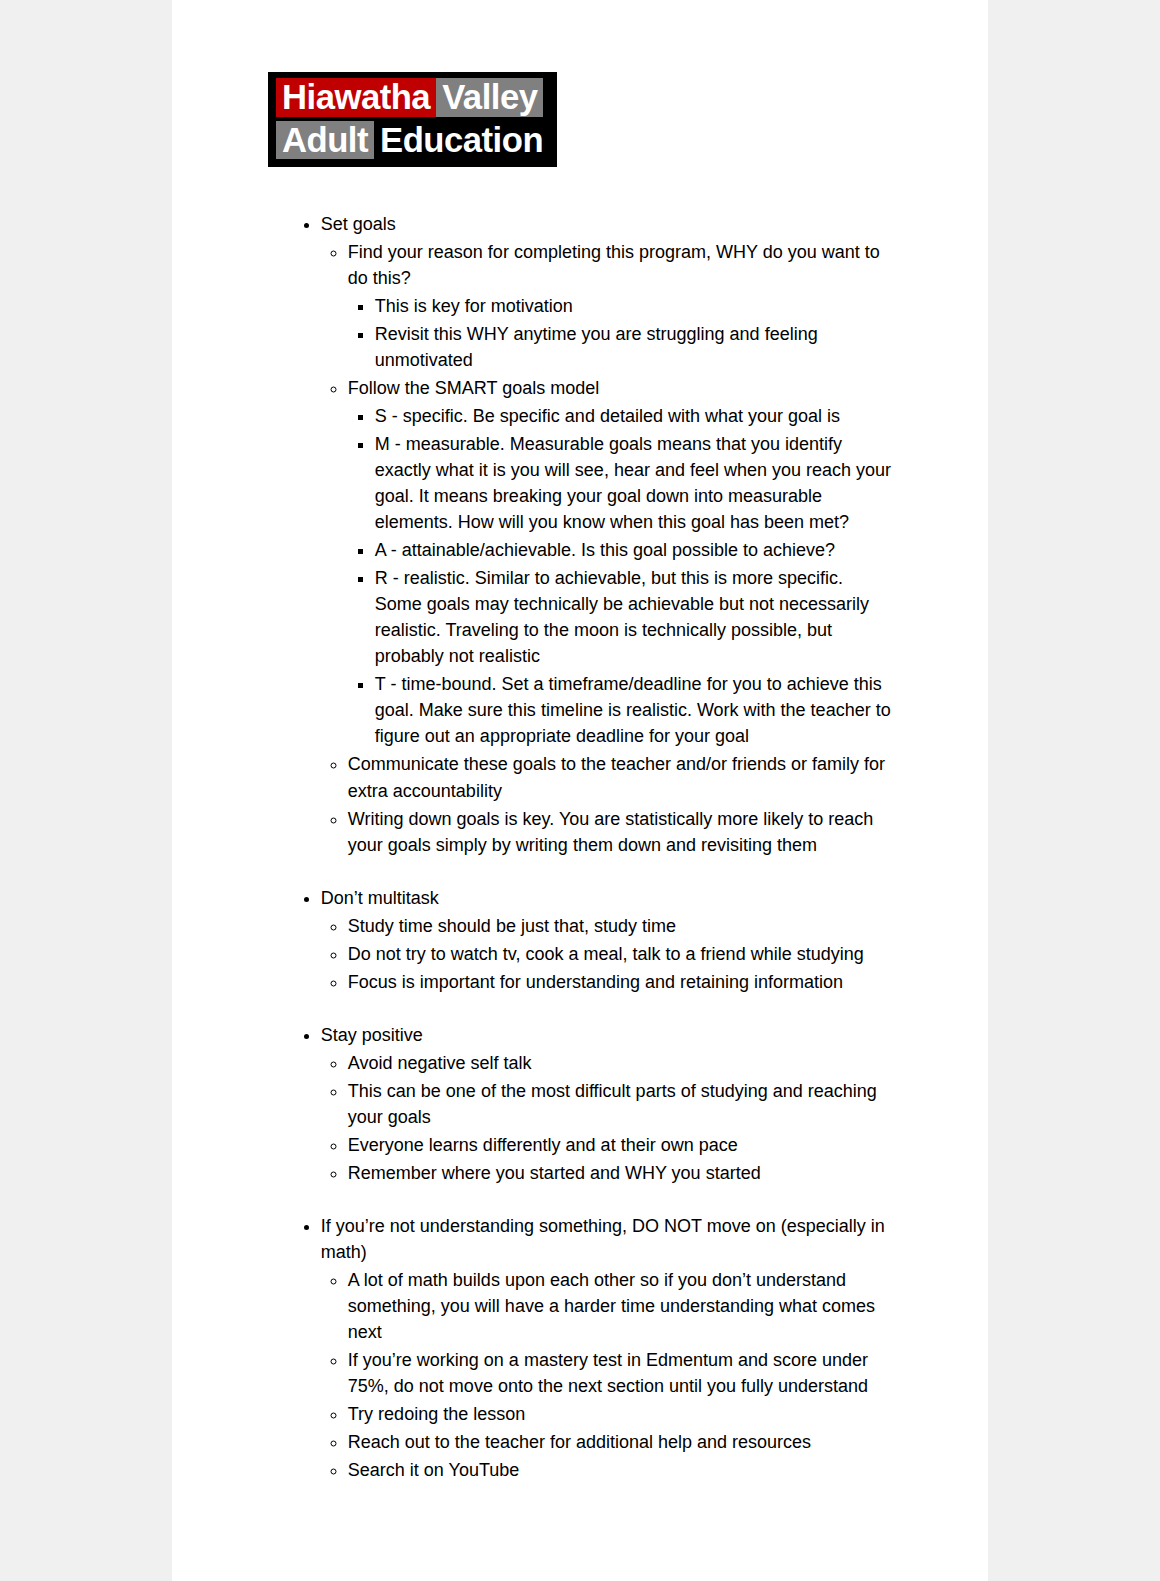Hiawatha Valley Adult Education
Set goals
Find your reason for completing this program, WHY do you want to do this?
This is key for motivation
Revisit this WHY anytime you are struggling and feeling unmotivated
Follow the SMART goals model
S - specific. Be specific and detailed with what your goal is
M - measurable. Measurable goals means that you identify exactly what it is you will see, hear and feel when you reach your goal. It means breaking your goal down into measurable elements. How will you know when this goal has been met?
A - attainable/achievable. Is this goal possible to achieve?
R - realistic. Similar to achievable, but this is more specific. Some goals may technically be achievable but not necessarily realistic. Traveling to the moon is technically possible, but probably not realistic
T - time-bound. Set a timeframe/deadline for you to achieve this goal. Make sure this timeline is realistic. Work with the teacher to figure out an appropriate deadline for your goal
Communicate these goals to the teacher and/or friends or family for extra accountability
Writing down goals is key. You are statistically more likely to reach your goals simply by writing them down and revisiting them
Don’t multitask
Study time should be just that, study time
Do not try to watch tv, cook a meal, talk to a friend while studying
Focus is important for understanding and retaining information
Stay positive
Avoid negative self talk
This can be one of the most difficult parts of studying and reaching your goals
Everyone learns differently and at their own pace
Remember where you started and WHY you started
If you’re not understanding something, DO NOT move on (especially in math)
A lot of math builds upon each other so if you don’t understand something, you will have a harder time understanding what comes next
If you’re working on a mastery test in Edmentum and score under 75%, do not move onto the next section until you fully understand
Try redoing the lesson
Reach out to the teacher for additional help and resources
Search it on YouTube